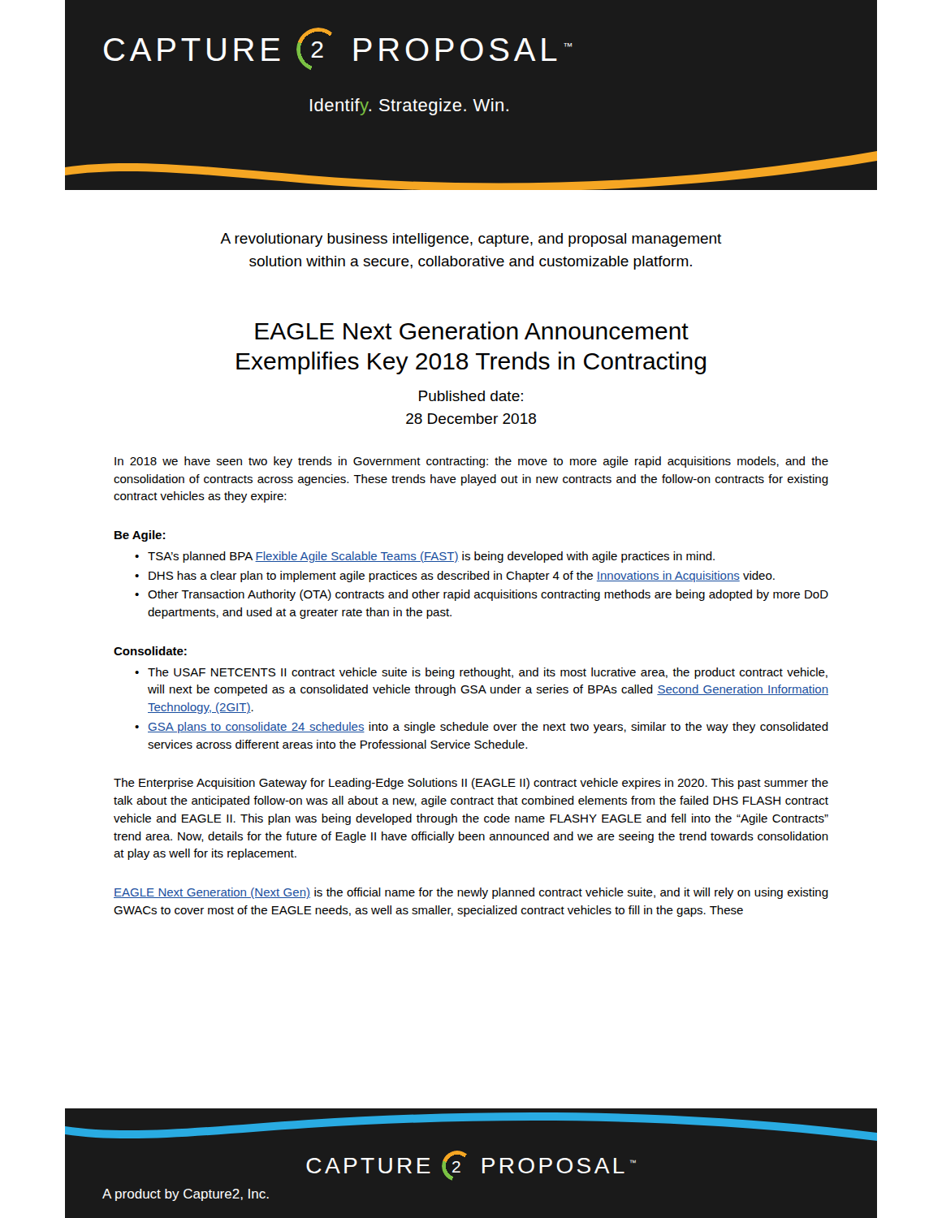CAPTURE 2 PROPOSAL™
Identify. Strategize. Win.
A revolutionary business intelligence, capture, and proposal management
solution within a secure, collaborative and customizable platform.
EAGLE Next Generation Announcement
Exemplifies Key 2018 Trends in Contracting
Published date: 28 December 2018
In 2018 we have seen two key trends in Government contracting: the move to more agile rapid acquisitions models, and the consolidation of contracts across agencies. These trends have played out in new contracts and the follow-on contracts for existing contract vehicles as they expire:
Be Agile:
TSA’s planned BPA Flexible Agile Scalable Teams (FAST) is being developed with agile practices in mind.
DHS has a clear plan to implement agile practices as described in Chapter 4 of the Innovations in Acquisitions video.
Other Transaction Authority (OTA) contracts and other rapid acquisitions contracting methods are being adopted by more DoD departments, and used at a greater rate than in the past.
Consolidate:
The USAF NETCENTS II contract vehicle suite is being rethought, and its most lucrative area, the product contract vehicle, will next be competed as a consolidated vehicle through GSA under a series of BPAs called Second Generation Information Technology, (2GIT).
GSA plans to consolidate 24 schedules into a single schedule over the next two years, similar to the way they consolidated services across different areas into the Professional Service Schedule.
The Enterprise Acquisition Gateway for Leading-Edge Solutions II (EAGLE II) contract vehicle expires in 2020. This past summer the talk about the anticipated follow-on was all about a new, agile contract that combined elements from the failed DHS FLASH contract vehicle and EAGLE II. This plan was being developed through the code name FLASHY EAGLE and fell into the “Agile Contracts” trend area. Now, details for the future of Eagle II have officially been announced and we are seeing the trend towards consolidation at play as well for its replacement.
EAGLE Next Generation (Next Gen) is the official name for the newly planned contract vehicle suite, and it will rely on using existing GWACs to cover most of the EAGLE needs, as well as smaller, specialized contract vehicles to fill in the gaps. These
CAPTURE 2 PROPOSAL™
A product by Capture2, Inc.